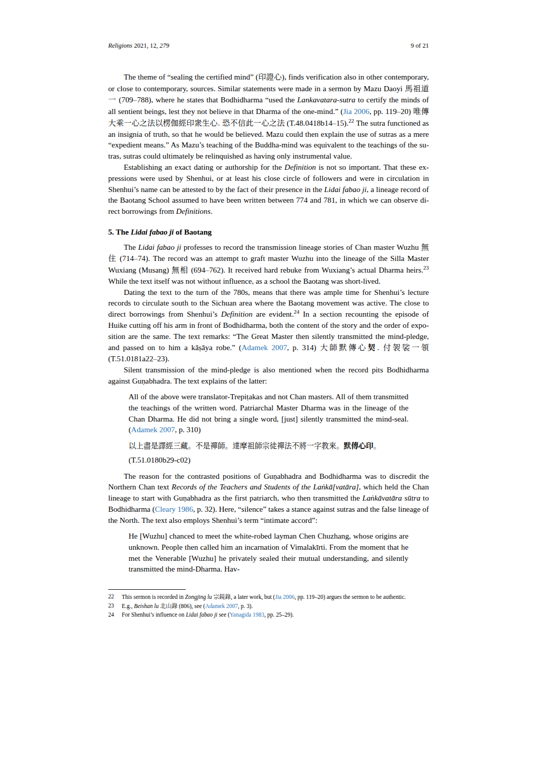Religions 2021, 12, 279
9 of 21
The theme of “sealing the certified mind” (印證心), finds verification also in other contemporary, or close to contemporary, sources. Similar statements were made in a sermon by Mazu Daoyi 馬祖道一 (709–788), where he states that Bodhidharma “used the Lankavatara-sutra to certify the minds of all sentient beings, lest they not believe in that Dharma of the one-mind.” (Jia 2006, pp. 119–20) 唯傳大乘一心之法以楞伽經印衆生心. 恐不信此一心之法 (T.48.0418b14–15).22 The sutra functioned as an insignia of truth, so that he would be believed. Mazu could then explain the use of sutras as a mere “expedient means.” As Mazu’s teaching of the Buddha-mind was equivalent to the teachings of the sutras, sutras could ultimately be relinquished as having only instrumental value.
Establishing an exact dating or authorship for the Definition is not so important. That these expressions were used by Shenhui, or at least his close circle of followers and were in circulation in Shenhui’s name can be attested to by the fact of their presence in the Lidai fabao ji, a lineage record of the Baotang School assumed to have been written between 774 and 781, in which we can observe direct borrowings from Definitions.
5. The Lidai fabao ji of Baotang
The Lidai fabao ji professes to record the transmission lineage stories of Chan master Wuzhu 無住 (714–74). The record was an attempt to graft master Wuzhu into the lineage of the Silla Master Wuxiang (Musang) 無相 (694–762). It received hard rebuke from Wuxiang’s actual Dharma heirs.23 While the text itself was not without influence, as a school the Baotang was short-lived.
Dating the text to the turn of the 780s, means that there was ample time for Shenhui’s lecture records to circulate south to the Sichuan area where the Baotang movement was active. The close to direct borrowings from Shenhui’s Definition are evident.24 In a section recounting the episode of Huike cutting off his arm in front of Bodhidharma, both the content of the story and the order of exposition are the same. The text remarks: “The Great Master then silently transmitted the mind-pledge, and passed on to him a kāṣāya robe.” (Adamek 2007, p. 314) 大師默傳心 契. 付袈裟一領 (T.51.0181a22–23).
Silent transmission of the mind-pledge is also mentioned when the record pits Bodhidharma against Guṇabhadra. The text explains of the latter:
All of the above were translator-Trepiṭakas and not Chan masters. All of them transmitted the teachings of the written word. Patriarchal Master Dharma was in the lineage of the Chan Dharma. He did not bring a single word, [just] silently transmitted the mind-seal. (Adamek 2007, p. 310)
以上盡是譯經三藏。不是禪師。達摩祖師宗徒禪法不將一字教來。默傳心印。
(T.51.0180b29-c02)
The reason for the contrasted positions of Guṇabhadra and Bodhidharma was to discredit the Northern Chan text Records of the Teachers and Students of the Laṅkā[vatāra], which held the Chan lineage to start with Guṇabhadra as the first patriarch, who then transmitted the Laṅkāvatāra sūtra to Bodhidharma (Cleary 1986, p. 32). Here, “silence” takes a stance against sutras and the false lineage of the North. The text also employs Shenhui’s term “intimate accord”:
He [Wuzhu] chanced to meet the white-robed layman Chen Chuzhang, whose origins are unknown. People then called him an incarnation of Vimalakīrti. From the moment that he met the Venerable [Wuzhu] he privately sealed their mutual understanding, and silently transmitted the mind-Dharma. Hav-
22
This sermon is recorded in Zongjing lu 宗鏡錄, a later work, but (Jia 2006, pp. 119–20) argues the sermon to be authentic.
23
E.g., Beishan lu 北山錄 (806), see (Adamek 2007, p. 3).
24
For Shenhui’s influence on Lidai fabao ji see (Yanagida 1983, pp. 25–29).